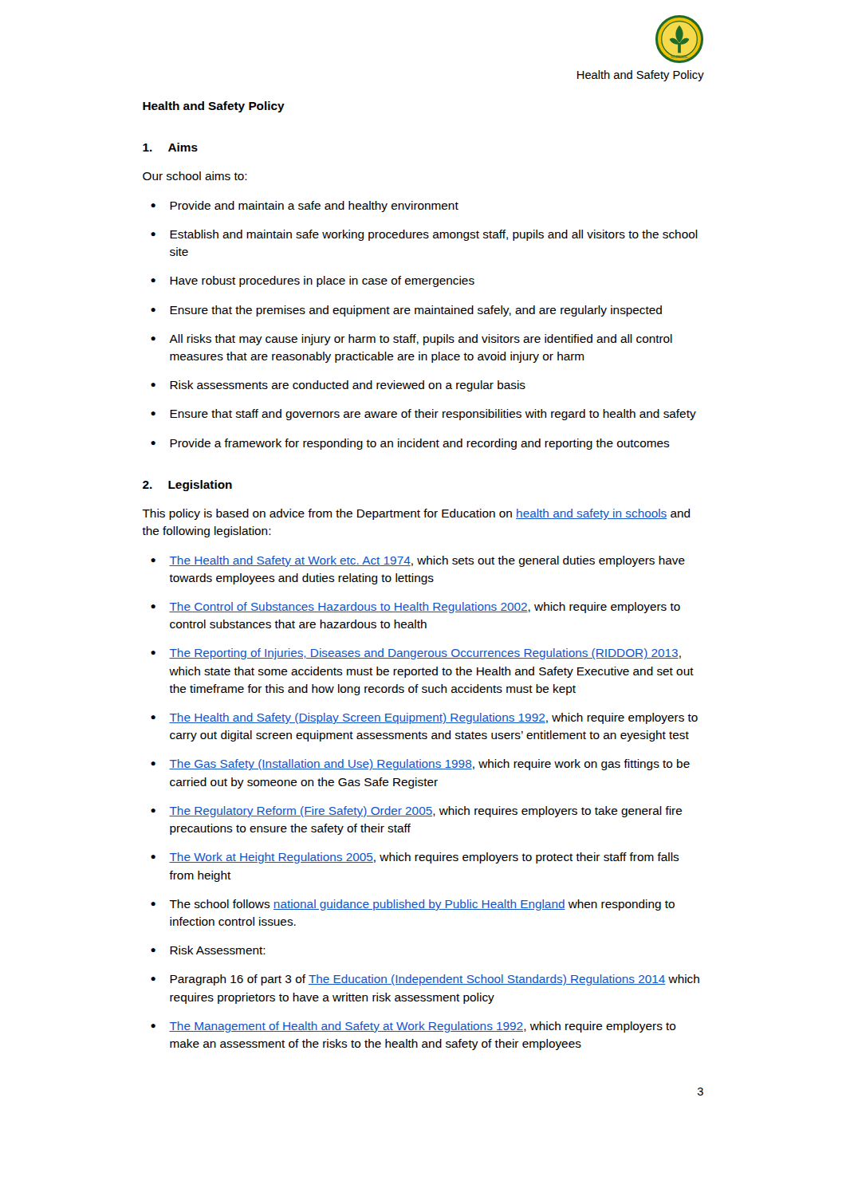SCHOOL
Health and Safety Policy
Health and Safety Policy
1. Aims
Our school aims to:
Provide and maintain a safe and healthy environment
Establish and maintain safe working procedures amongst staff, pupils and all visitors to the school site
Have robust procedures in place in case of emergencies
Ensure that the premises and equipment are maintained safely, and are regularly inspected
All risks that may cause injury or harm to staff, pupils and visitors are identified and all control measures that are reasonably practicable are in place to avoid injury or harm
Risk assessments are conducted and reviewed on a regular basis
Ensure that staff and governors are aware of their responsibilities with regard to health and safety
Provide a framework for responding to an incident and recording and reporting the outcomes
2. Legislation
This policy is based on advice from the Department for Education on health and safety in schools and the following legislation:
The Health and Safety at Work etc. Act 1974, which sets out the general duties employers have towards employees and duties relating to lettings
The Control of Substances Hazardous to Health Regulations 2002, which require employers to control substances that are hazardous to health
The Reporting of Injuries, Diseases and Dangerous Occurrences Regulations (RIDDOR) 2013, which state that some accidents must be reported to the Health and Safety Executive and set out the timeframe for this and how long records of such accidents must be kept
The Health and Safety (Display Screen Equipment) Regulations 1992, which require employers to carry out digital screen equipment assessments and states users’ entitlement to an eyesight test
The Gas Safety (Installation and Use) Regulations 1998, which require work on gas fittings to be carried out by someone on the Gas Safe Register
The Regulatory Reform (Fire Safety) Order 2005, which requires employers to take general fire precautions to ensure the safety of their staff
The Work at Height Regulations 2005, which requires employers to protect their staff from falls from height
The school follows national guidance published by Public Health England when responding to infection control issues.
Risk Assessment:
Paragraph 16 of part 3 of The Education (Independent School Standards) Regulations 2014 which requires proprietors to have a written risk assessment policy
The Management of Health and Safety at Work Regulations 1992, which require employers to make an assessment of the risks to the health and safety of their employees
3